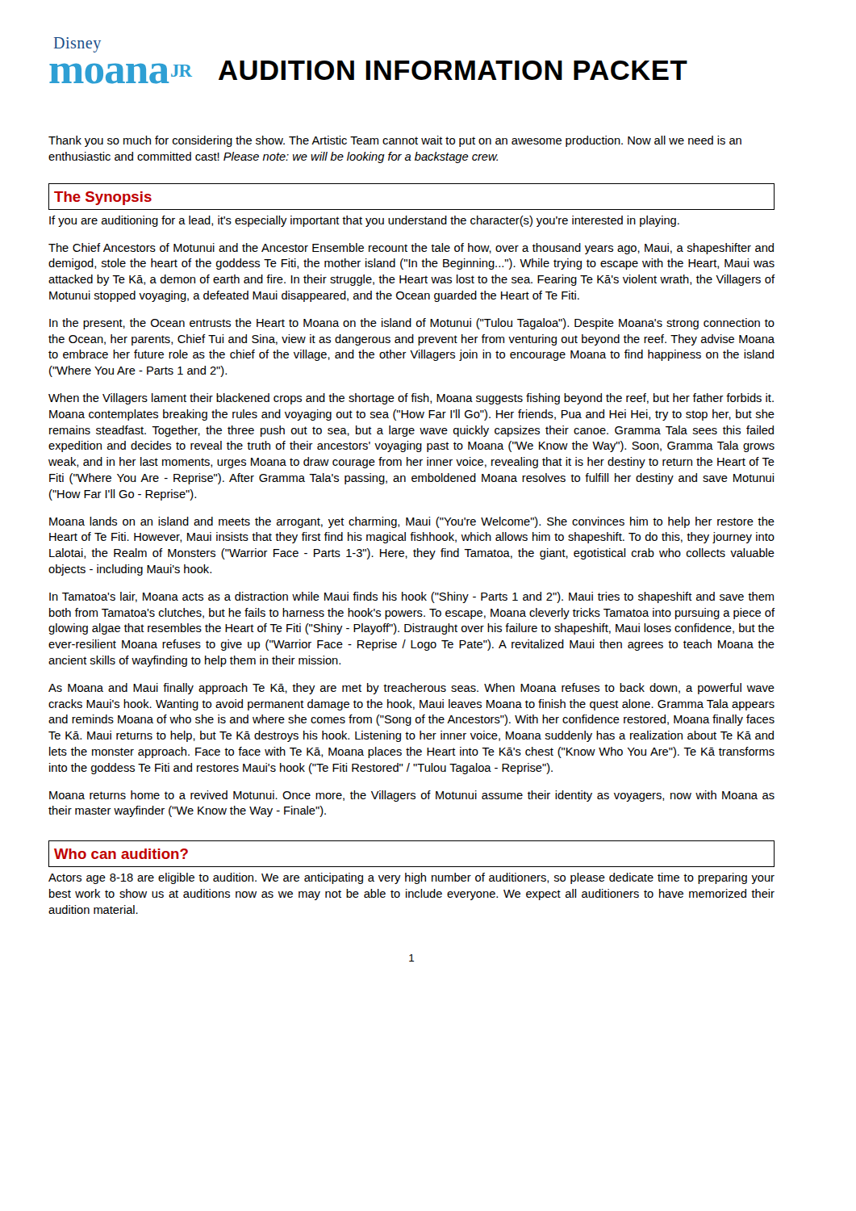Disney
moanaJR
AUDITION INFORMATION PACKET
Thank you so much for considering the show. The Artistic Team cannot wait to put on an awesome production. Now all we need is an enthusiastic and committed cast! Please note: we will be looking for a backstage crew.
The Synopsis
If you are auditioning for a lead, it's especially important that you understand the character(s) you're interested in playing.
The Chief Ancestors of Motunui and the Ancestor Ensemble recount the tale of how, over a thousand years ago, Maui, a shapeshifter and demigod, stole the heart of the goddess Te Fiti, the mother island ("In the Beginning..."). While trying to escape with the Heart, Maui was attacked by Te Kā, a demon of earth and fire. In their struggle, the Heart was lost to the sea. Fearing Te Kā's violent wrath, the Villagers of Motunui stopped voyaging, a defeated Maui disappeared, and the Ocean guarded the Heart of Te Fiti.
In the present, the Ocean entrusts the Heart to Moana on the island of Motunui ("Tulou Tagaloa"). Despite Moana's strong connection to the Ocean, her parents, Chief Tui and Sina, view it as dangerous and prevent her from venturing out beyond the reef. They advise Moana to embrace her future role as the chief of the village, and the other Villagers join in to encourage Moana to find happiness on the island ("Where You Are - Parts 1 and 2").
When the Villagers lament their blackened crops and the shortage of fish, Moana suggests fishing beyond the reef, but her father forbids it. Moana contemplates breaking the rules and voyaging out to sea ("How Far I'll Go"). Her friends, Pua and Hei Hei, try to stop her, but she remains steadfast. Together, the three push out to sea, but a large wave quickly capsizes their canoe. Gramma Tala sees this failed expedition and decides to reveal the truth of their ancestors' voyaging past to Moana ("We Know the Way"). Soon, Gramma Tala grows weak, and in her last moments, urges Moana to draw courage from her inner voice, revealing that it is her destiny to return the Heart of Te Fiti ("Where You Are - Reprise"). After Gramma Tala's passing, an emboldened Moana resolves to fulfill her destiny and save Motunui ("How Far I'll Go - Reprise").
Moana lands on an island and meets the arrogant, yet charming, Maui ("You're Welcome"). She convinces him to help her restore the Heart of Te Fiti. However, Maui insists that they first find his magical fishhook, which allows him to shapeshift. To do this, they journey into Lalotai, the Realm of Monsters ("Warrior Face - Parts 1-3"). Here, they find Tamatoa, the giant, egotistical crab who collects valuable objects - including Maui's hook.
In Tamatoa's lair, Moana acts as a distraction while Maui finds his hook ("Shiny - Parts 1 and 2"). Maui tries to shapeshift and save them both from Tamatoa's clutches, but he fails to harness the hook's powers. To escape, Moana cleverly tricks Tamatoa into pursuing a piece of glowing algae that resembles the Heart of Te Fiti ("Shiny - Playoff"). Distraught over his failure to shapeshift, Maui loses confidence, but the ever-resilient Moana refuses to give up ("Warrior Face - Reprise / Logo Te Pate"). A revitalized Maui then agrees to teach Moana the ancient skills of wayfinding to help them in their mission.
As Moana and Maui finally approach Te Kā, they are met by treacherous seas. When Moana refuses to back down, a powerful wave cracks Maui's hook. Wanting to avoid permanent damage to the hook, Maui leaves Moana to finish the quest alone. Gramma Tala appears and reminds Moana of who she is and where she comes from ("Song of the Ancestors"). With her confidence restored, Moana finally faces Te Kā. Maui returns to help, but Te Kā destroys his hook. Listening to her inner voice, Moana suddenly has a realization about Te Kā and lets the monster approach. Face to face with Te Kā, Moana places the Heart into Te Kā's chest ("Know Who You Are"). Te Kā transforms into the goddess Te Fiti and restores Maui's hook ("Te Fiti Restored" / "Tulou Tagaloa - Reprise").
Moana returns home to a revived Motunui. Once more, the Villagers of Motunui assume their identity as voyagers, now with Moana as their master wayfinder ("We Know the Way - Finale").
Who can audition?
Actors age 8-18 are eligible to audition. We are anticipating a very high number of auditioners, so please dedicate time to preparing your best work to show us at auditions now as we may not be able to include everyone. We expect all auditioners to have memorized their audition material.
1